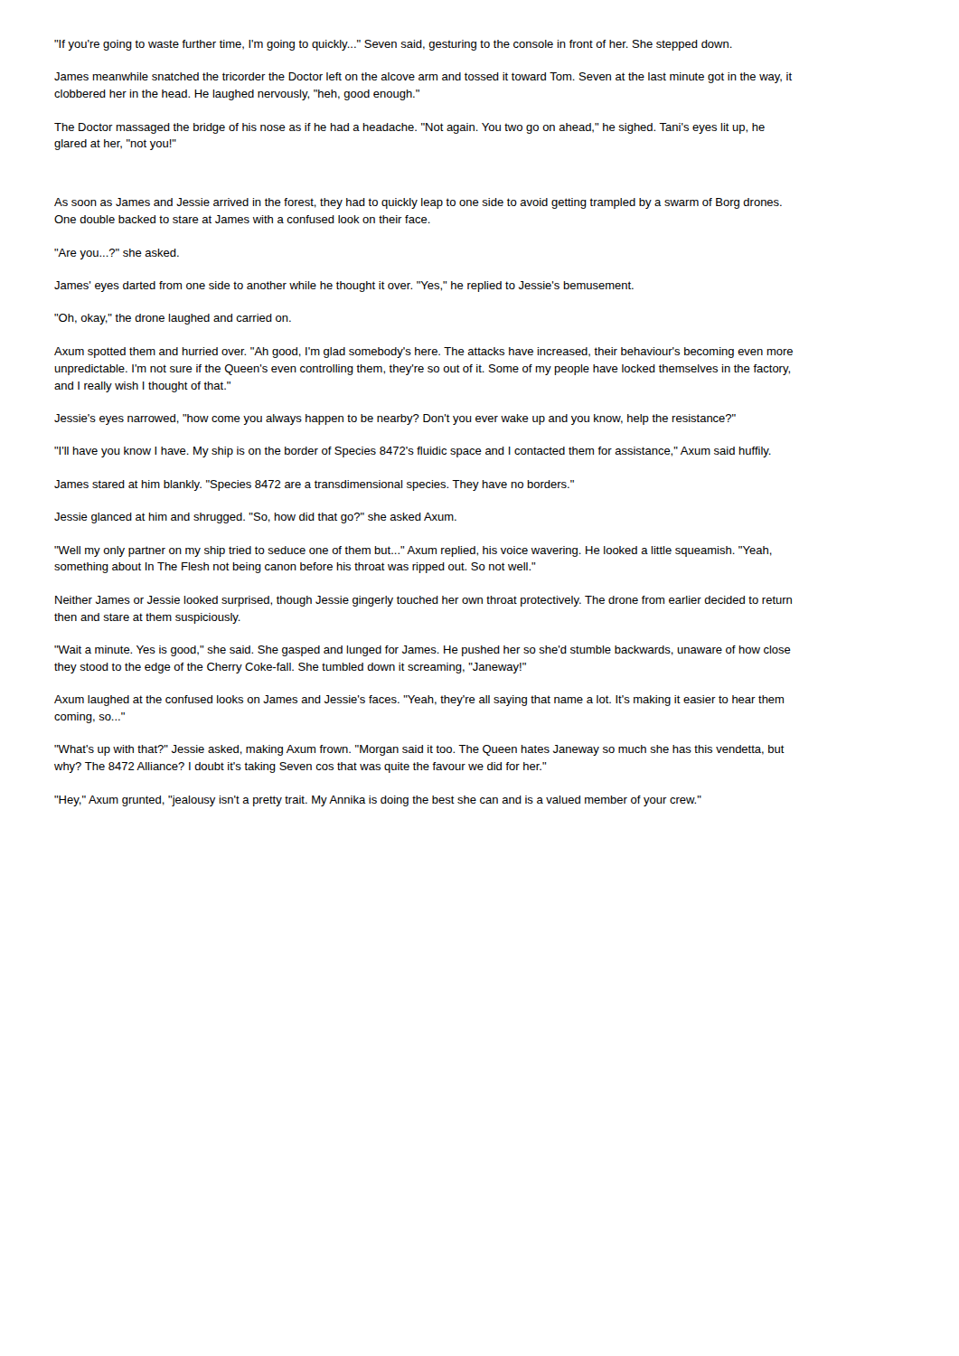"If you're going to waste further time, I'm going to quickly..." Seven said, gesturing to the console in front of her. She stepped down.
James meanwhile snatched the tricorder the Doctor left on the alcove arm and tossed it toward Tom. Seven at the last minute got in the way, it clobbered her in the head. He laughed nervously, "heh, good enough."
The Doctor massaged the bridge of his nose as if he had a headache. "Not again. You two go on ahead," he sighed. Tani's eyes lit up, he glared at her, "not you!"
As soon as James and Jessie arrived in the forest, they had to quickly leap to one side to avoid getting trampled by a swarm of Borg drones. One double backed to stare at James with a confused look on their face.
"Are you...?" she asked.
James' eyes darted from one side to another while he thought it over. "Yes," he replied to Jessie's bemusement.
"Oh, okay," the drone laughed and carried on.
Axum spotted them and hurried over. "Ah good, I'm glad somebody's here. The attacks have increased, their behaviour's becoming even more unpredictable. I'm not sure if the Queen's even controlling them, they're so out of it. Some of my people have locked themselves in the factory, and I really wish I thought of that."
Jessie's eyes narrowed, "how come you always happen to be nearby? Don't you ever wake up and you know, help the resistance?"
"I'll have you know I have. My ship is on the border of Species 8472's fluidic space and I contacted them for assistance," Axum said huffily.
James stared at him blankly. "Species 8472 are a transdimensional species. They have no borders."
Jessie glanced at him and shrugged. "So, how did that go?" she asked Axum.
"Well my only partner on my ship tried to seduce one of them but..." Axum replied, his voice wavering. He looked a little squeamish. "Yeah, something about In The Flesh not being canon before his throat was ripped out. So not well."
Neither James or Jessie looked surprised, though Jessie gingerly touched her own throat protectively. The drone from earlier decided to return then and stare at them suspiciously.
"Wait a minute. Yes is good," she said. She gasped and lunged for James. He pushed her so she'd stumble backwards, unaware of how close they stood to the edge of the Cherry Coke-fall. She tumbled down it screaming, "Janeway!"
Axum laughed at the confused looks on James and Jessie's faces. "Yeah, they're all saying that name a lot. It's making it easier to hear them coming, so..."
"What's up with that?" Jessie asked, making Axum frown. "Morgan said it too. The Queen hates Janeway so much she has this vendetta, but why? The 8472 Alliance? I doubt it's taking Seven cos that was quite the favour we did for her."
"Hey," Axum grunted, "jealousy isn't a pretty trait. My Annika is doing the best she can and is a valued member of your crew."